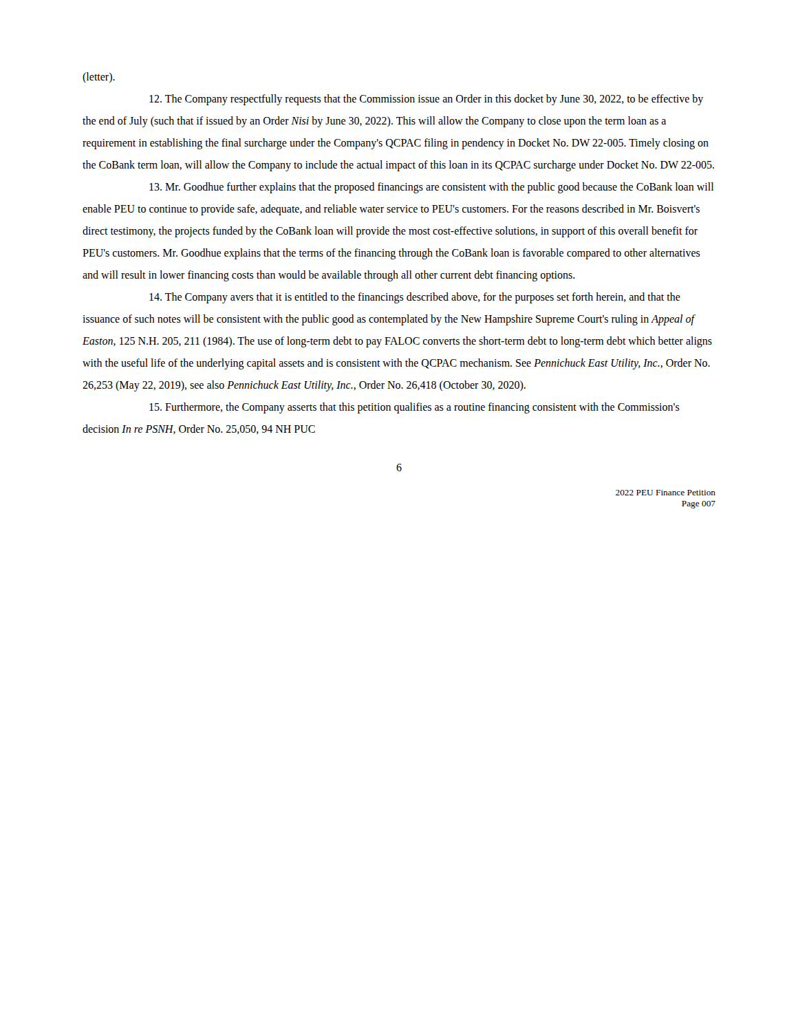(letter).
12. The Company respectfully requests that the Commission issue an Order in this docket by June 30, 2022, to be effective by the end of July (such that if issued by an Order Nisi by June 30, 2022). This will allow the Company to close upon the term loan as a requirement in establishing the final surcharge under the Company's QCPAC filing in pendency in Docket No. DW 22-005. Timely closing on the CoBank term loan, will allow the Company to include the actual impact of this loan in its QCPAC surcharge under Docket No. DW 22-005.
13. Mr. Goodhue further explains that the proposed financings are consistent with the public good because the CoBank loan will enable PEU to continue to provide safe, adequate, and reliable water service to PEU's customers. For the reasons described in Mr. Boisvert's direct testimony, the projects funded by the CoBank loan will provide the most cost-effective solutions, in support of this overall benefit for PEU's customers. Mr. Goodhue explains that the terms of the financing through the CoBank loan is favorable compared to other alternatives and will result in lower financing costs than would be available through all other current debt financing options.
14. The Company avers that it is entitled to the financings described above, for the purposes set forth herein, and that the issuance of such notes will be consistent with the public good as contemplated by the New Hampshire Supreme Court's ruling in Appeal of Easton, 125 N.H. 205, 211 (1984). The use of long-term debt to pay FALOC converts the short-term debt to long-term debt which better aligns with the useful life of the underlying capital assets and is consistent with the QCPAC mechanism. See Pennichuck East Utility, Inc., Order No. 26,253 (May 22, 2019), see also Pennichuck East Utility, Inc., Order No. 26,418 (October 30, 2020).
15. Furthermore, the Company asserts that this petition qualifies as a routine financing consistent with the Commission's decision In re PSNH, Order No. 25,050, 94 NH PUC
6
2022 PEU Finance Petition
Page 007